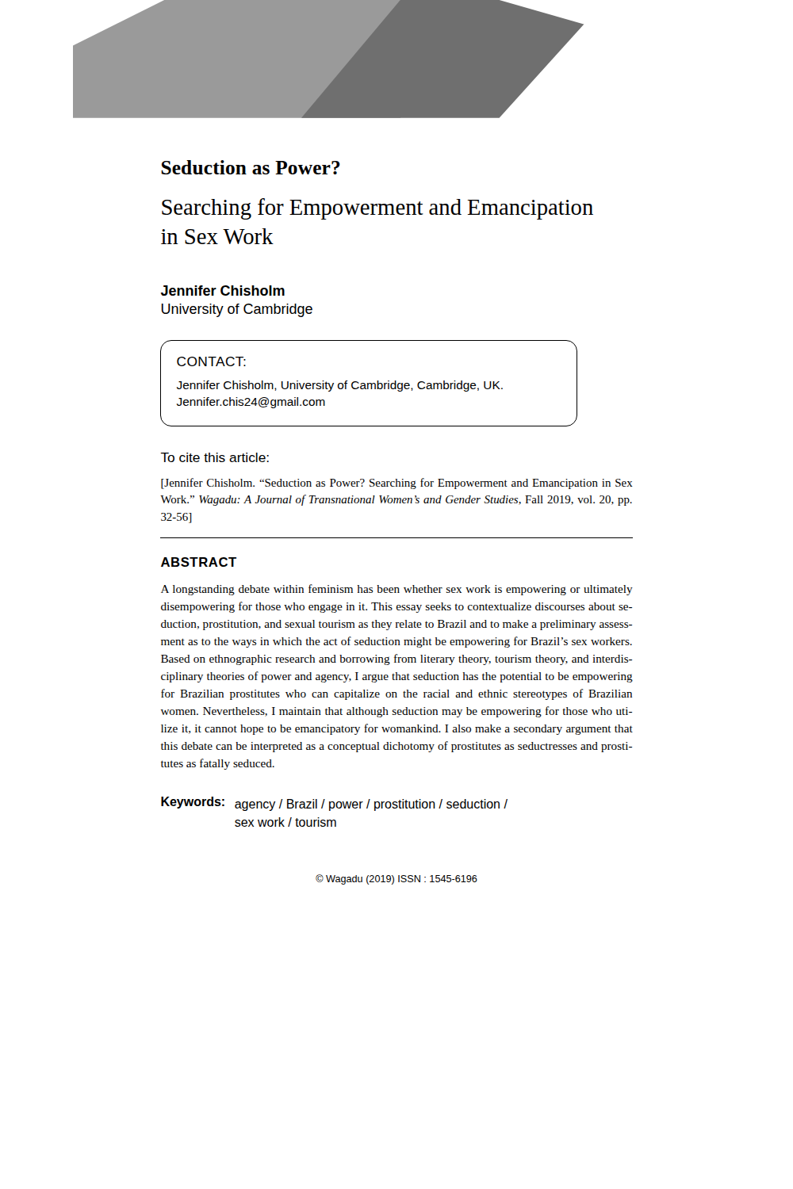Seduction as Power?
Searching for Empowerment and Emancipation
in Sex Work
Jennifer Chisholm
University of Cambridge
CONTACT:
Jennifer Chisholm, University of Cambridge, Cambridge, UK.
Jennifer.chis24@gmail.com
To cite this article:
[Jennifer Chisholm. “Seduction as Power? Searching for Empowerment and Emancipation in Sex Work.” Wagadu: A Journal of Transnational Women’s and Gender Studies, Fall 2019, vol. 20, pp. 32-56]
ABSTRACT
A longstanding debate within feminism has been whether sex work is empowering or ultimately disempowering for those who engage in it. This essay seeks to contextualize discourses about seduction, prostitution, and sexual tourism as they relate to Brazil and to make a preliminary assessment as to the ways in which the act of seduction might be empowering for Brazil’s sex workers. Based on ethnographic research and borrowing from literary theory, tourism theory, and interdisciplinary theories of power and agency, I argue that seduction has the potential to be empowering for Brazilian prostitutes who can capitalize on the racial and ethnic stereotypes of Brazilian women. Nevertheless, I maintain that although seduction may be empowering for those who utilize it, it cannot hope to be emancipatory for womankind. I also make a secondary argument that this debate can be interpreted as a conceptual dichotomy of prostitutes as seductresses and prostitutes as fatally seduced.
Keywords: agency / Brazil / power / prostitution / seduction /
sex work / tourism
© Wagadu (2019) ISSN : 1545-6196